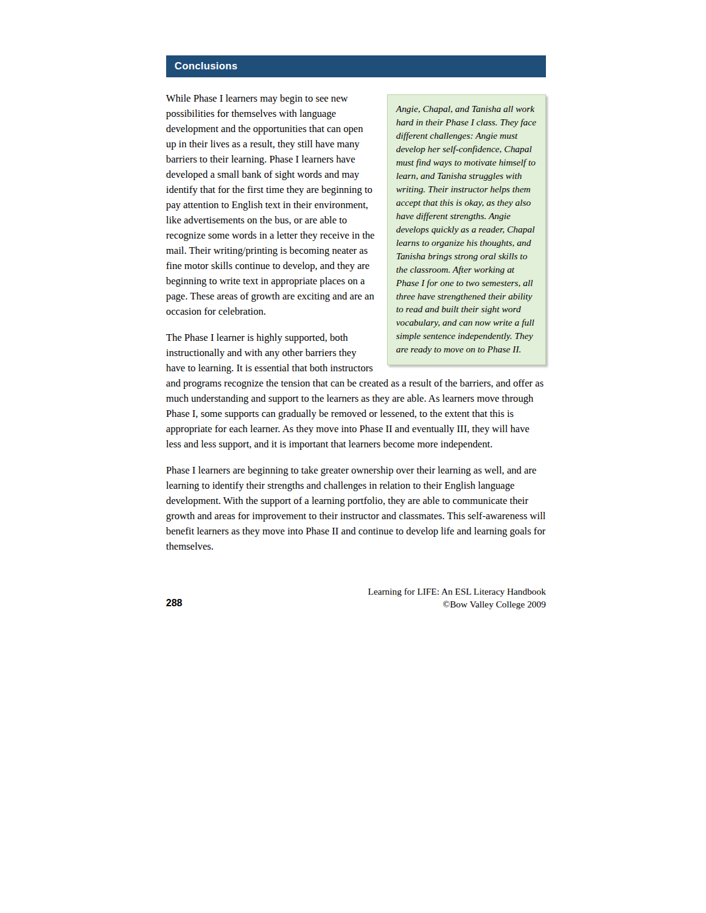Conclusions
Angie, Chapal, and Tanisha all work hard in their Phase I class. They face different challenges: Angie must develop her self-confidence, Chapal must find ways to motivate himself to learn, and Tanisha struggles with writing. Their instructor helps them accept that this is okay, as they also have different strengths. Angie develops quickly as a reader, Chapal learns to organize his thoughts, and Tanisha brings strong oral skills to the classroom. After working at Phase I for one to two semesters, all three have strengthened their ability to read and built their sight word vocabulary, and can now write a full simple sentence independently. They are ready to move on to Phase II.
While Phase I learners may begin to see new possibilities for themselves with language development and the opportunities that can open up in their lives as a result, they still have many barriers to their learning. Phase I learners have developed a small bank of sight words and may identify that for the first time they are beginning to pay attention to English text in their environment, like advertisements on the bus, or are able to recognize some words in a letter they receive in the mail. Their writing/printing is becoming neater as fine motor skills continue to develop, and they are beginning to write text in appropriate places on a page. These areas of growth are exciting and are an occasion for celebration.
The Phase I learner is highly supported, both instructionally and with any other barriers they have to learning. It is essential that both instructors and programs recognize the tension that can be created as a result of the barriers, and offer as much understanding and support to the learners as they are able. As learners move through Phase I, some supports can gradually be removed or lessened, to the extent that this is appropriate for each learner. As they move into Phase II and eventually III, they will have less and less support, and it is important that learners become more independent.
Phase I learners are beginning to take greater ownership over their learning as well, and are learning to identify their strengths and challenges in relation to their English language development. With the support of a learning portfolio, they are able to communicate their growth and areas for improvement to their instructor and classmates. This self-awareness will benefit learners as they move into Phase II and continue to develop life and learning goals for themselves.
288
Learning for LIFE: An ESL Literacy Handbook
©Bow Valley College 2009